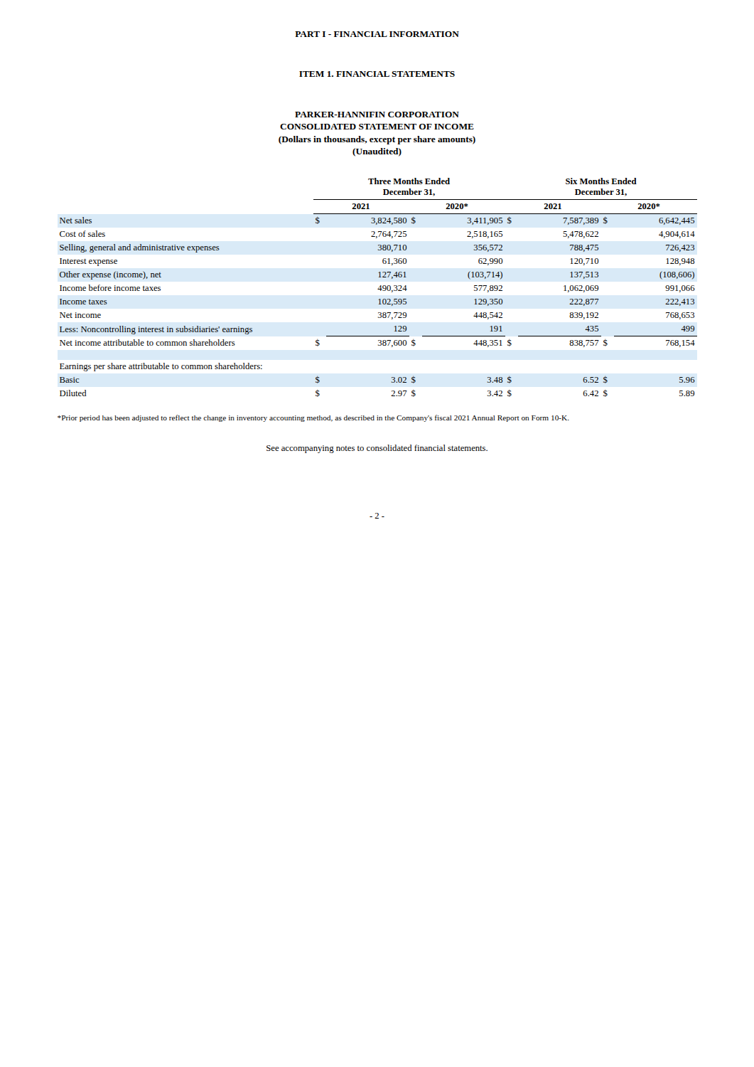PART I - FINANCIAL INFORMATION
ITEM 1. FINANCIAL STATEMENTS
PARKER-HANNIFIN CORPORATION
CONSOLIDATED STATEMENT OF INCOME
(Dollars in thousands, except per share amounts)
(Unaudited)
| | Three Months Ended December 31, | Six Months Ended December 31, |
| --- | --- | --- |
| | 2021 | 2020* | 2021 | 2020* |
| Net sales | $ | 3,824,580 | $ | 3,411,905 | $ | 7,587,389 | $ | 6,642,445 |
| Cost of sales | | 2,764,725 | | 2,518,165 | | 5,478,622 | | 4,904,614 |
| Selling, general and administrative expenses | | 380,710 | | 356,572 | | 788,475 | | 726,423 |
| Interest expense | | 61,360 | | 62,990 | | 120,710 | | 128,948 |
| Other expense (income), net | | 127,461 | | (103,714) | | 137,513 | | (108,606) |
| Income before income taxes | | 490,324 | | 577,892 | | 1,062,069 | | 991,066 |
| Income taxes | | 102,595 | | 129,350 | | 222,877 | | 222,413 |
| Net income | | 387,729 | | 448,542 | | 839,192 | | 768,653 |
| Less: Noncontrolling interest in subsidiaries' earnings | | 129 | | 191 | | 435 | | 499 |
| Net income attributable to common shareholders | $ | 387,600 | $ | 448,351 | $ | 838,757 | $ | 768,154 |
| Earnings per share attributable to common shareholders: | | | | | | | | |
| Basic | $ | 3.02 | $ | 3.48 | $ | 6.52 | $ | 5.96 |
| Diluted | $ | 2.97 | $ | 3.42 | $ | 6.42 | $ | 5.89 |
*Prior period has been adjusted to reflect the change in inventory accounting method, as described in the Company's fiscal 2021 Annual Report on Form 10-K.
See accompanying notes to consolidated financial statements.
- 2 -